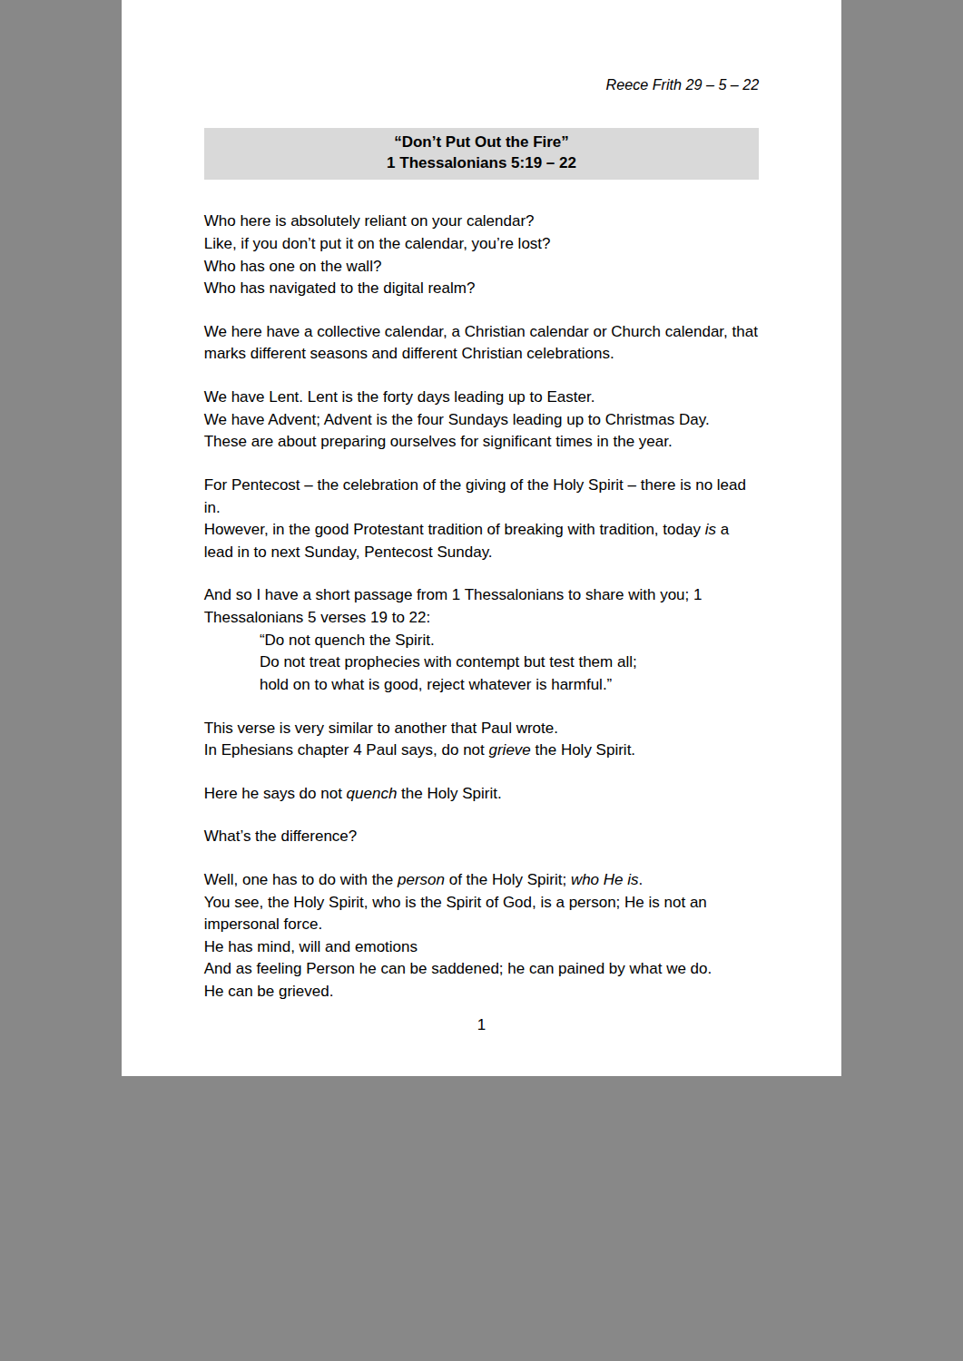Reece Frith 29 – 5 – 22
“Don’t Put Out the Fire” 1 Thessalonians 5:19 – 22
Who here is absolutely reliant on your calendar?
Like, if you don’t put it on the calendar, you’re lost?
Who has one on the wall?
Who has navigated to the digital realm?
We here have a collective calendar, a Christian calendar or Church calendar, that marks different seasons and different Christian celebrations.
We have Lent. Lent is the forty days leading up to Easter.
We have Advent; Advent is the four Sundays leading up to Christmas Day.
These are about preparing ourselves for significant times in the year.
For Pentecost – the celebration of the giving of the Holy Spirit – there is no lead in.
However, in the good Protestant tradition of breaking with tradition, today is a lead in to next Sunday, Pentecost Sunday.
And so I have a short passage from 1 Thessalonians to share with you; 1 Thessalonians 5 verses 19 to 22:
“Do not quench the Spirit. Do not treat prophecies with contempt but test them all; hold on to what is good, reject whatever is harmful.”
This verse is very similar to another that Paul wrote.
In Ephesians chapter 4 Paul says, do not grieve the Holy Spirit.
Here he says do not quench the Holy Spirit.
What’s the difference?
Well, one has to do with the person of the Holy Spirit; who He is.
You see, the Holy Spirit, who is the Spirit of God, is a person; He is not an impersonal force.
He has mind, will and emotions
And as feeling Person he can be saddened; he can pained by what we do.
He can be grieved.
1